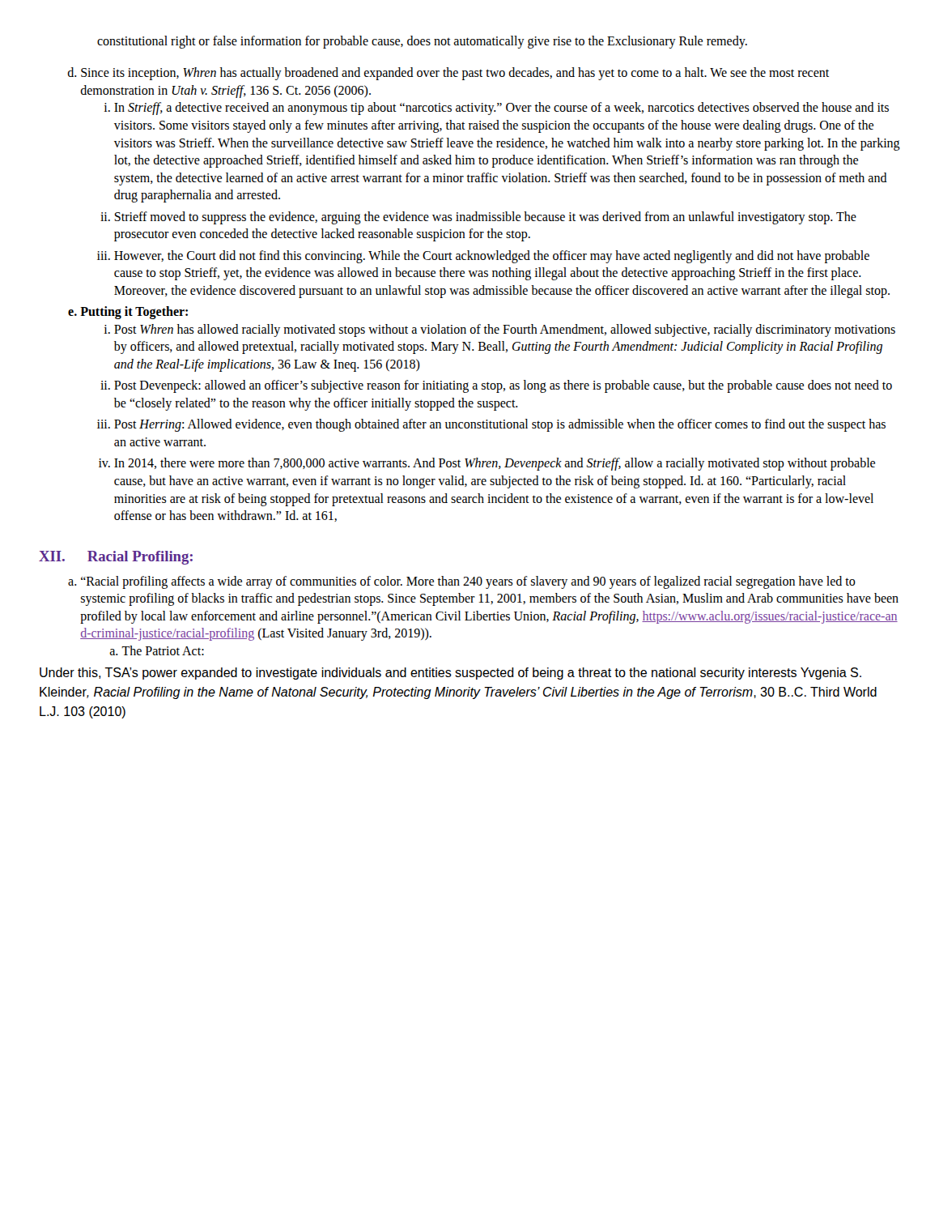constitutional right or false information for probable cause, does not automatically give rise to the Exclusionary Rule remedy.
Since its inception, Whren has actually broadened and expanded over the past two decades, and has yet to come to a halt. We see the most recent demonstration in Utah v. Strieff, 136 S. Ct. 2056 (2006).
In Strieff, a detective received an anonymous tip about “narcotics activity.” Over the course of a week, narcotics detectives observed the house and its visitors. Some visitors stayed only a few minutes after arriving, that raised the suspicion the occupants of the house were dealing drugs. One of the visitors was Strieff. When the surveillance detective saw Strieff leave the residence, he watched him walk into a nearby store parking lot. In the parking lot, the detective approached Strieff, identified himself and asked him to produce identification. When Strieff’s information was ran through the system, the detective learned of an active arrest warrant for a minor traffic violation. Strieff was then searched, found to be in possession of meth and drug paraphernalia and arrested.
Strieff moved to suppress the evidence, arguing the evidence was inadmissible because it was derived from an unlawful investigatory stop. The prosecutor even conceded the detective lacked reasonable suspicion for the stop.
However, the Court did not find this convincing. While the Court acknowledged the officer may have acted negligently and did not have probable cause to stop Strieff, yet, the evidence was allowed in because there was nothing illegal about the detective approaching Strieff in the first place. Moreover, the evidence discovered pursuant to an unlawful stop was admissible because the officer discovered an active warrant after the illegal stop.
Putting it Together:
Post Whren has allowed racially motivated stops without a violation of the Fourth Amendment, allowed subjective, racially discriminatory motivations by officers, and allowed pretextual, racially motivated stops. Mary N. Beall, Gutting the Fourth Amendment: Judicial Complicity in Racial Profiling and the Real-Life implications, 36 Law & Ineq. 156 (2018)
Post Devenpeck: allowed an officer’s subjective reason for initiating a stop, as long as there is probable cause, but the probable cause does not need to be “closely related” to the reason why the officer initially stopped the suspect.
Post Herring: Allowed evidence, even though obtained after an unconstitutional stop is admissible when the officer comes to find out the suspect has an active warrant.
In 2014, there were more than 7,800,000 active warrants. And Post Whren, Devenpeck and Strieff, allow a racially motivated stop without probable cause, but have an active warrant, even if warrant is no longer valid, are subjected to the risk of being stopped. Id. at 160. “Particularly, racial minorities are at risk of being stopped for pretextual reasons and search incident to the existence of a warrant, even if the warrant is for a low-level offense or has been withdrawn.” Id. at 161,
XII. Racial Profiling:
“Racial profiling affects a wide array of communities of color. More than 240 years of slavery and 90 years of legalized racial segregation have led to systemic profiling of blacks in traffic and pedestrian stops. Since September 11, 2001, members of the South Asian, Muslim and Arab communities have been profiled by local law enforcement and airline personnel.”(American Civil Liberties Union, Racial Profiling, https://www.aclu.org/issues/racial-justice/race-and-criminal-justice/racial-profiling (Last Visited January 3rd, 2019)).
The Patriot Act:
Under this, TSA’s power expanded to investigate individuals and entities suspected of being a threat to the national security interests Yvgenia S. Kleinder, Racial Profiling in the Name of Natonal Security, Protecting Minority Travelers’ Civil Liberties in the Age of Terrorism, 30 B..C. Third World L.J. 103 (2010)